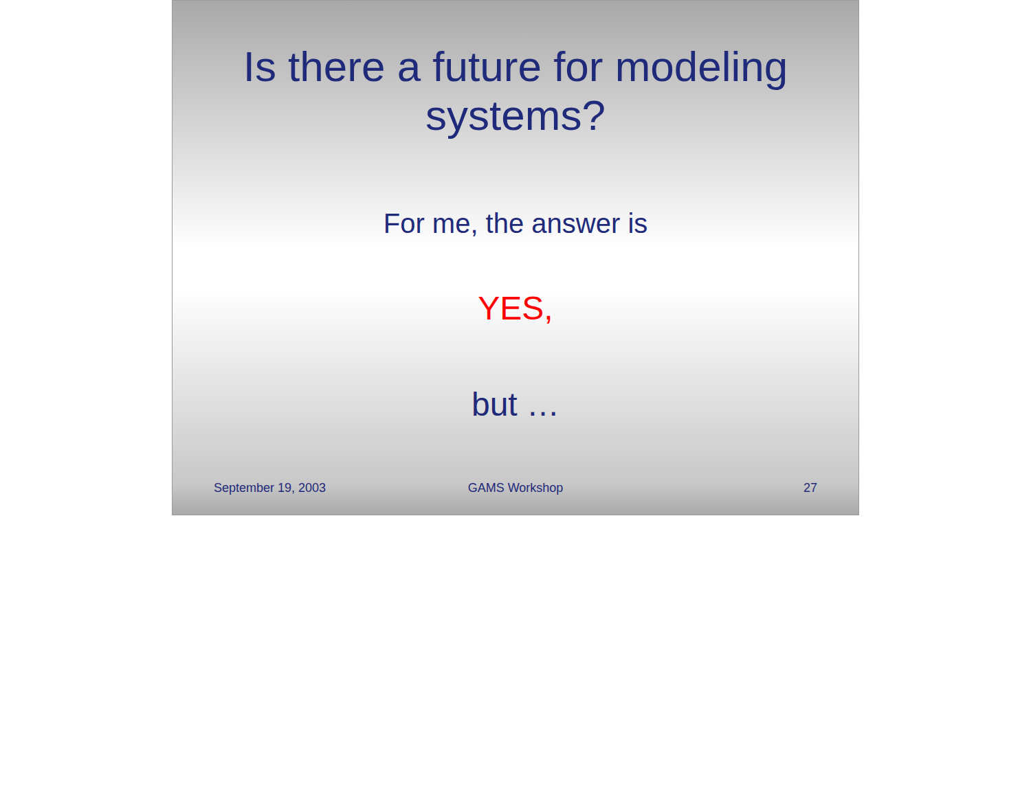Is there a future for modeling systems?
For me, the answer is
YES,
but …
September 19, 2003 GAMS Workshop 27